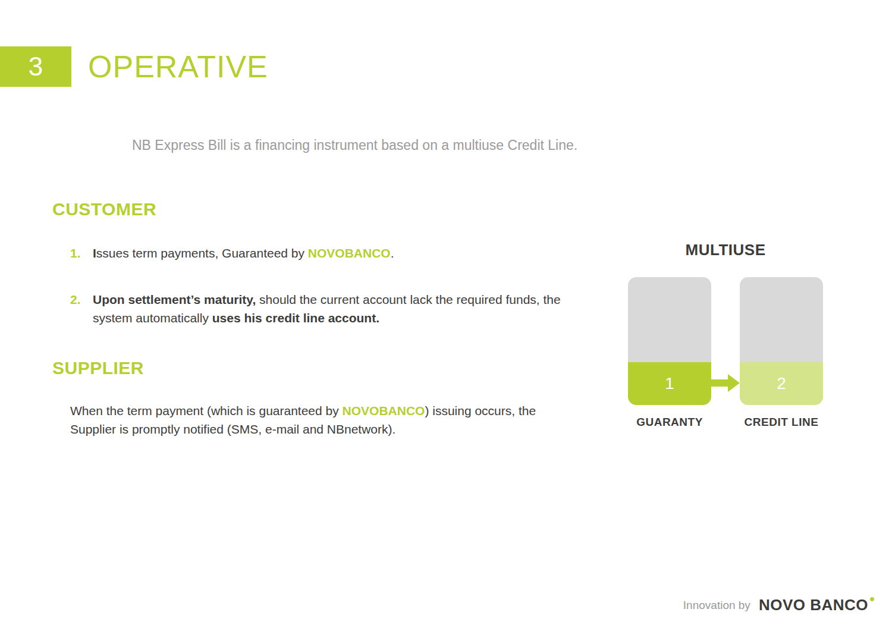3
OPERATIVE
NB Express Bill is a financing instrument based on a multiuse Credit Line.
CUSTOMER
Issues term payments, Guaranteed by NOVOBANCO.
Upon settlement’s maturity, should the current account lack the required funds, the system automatically uses his credit line account.
SUPPLIER
When the term payment (which is guaranteed by NOVOBANCO) issuing occurs, the Supplier is promptly notified (SMS, e-mail and NBnetwork).
MULTIUSE
1
2
GUARANTY CREDIT LINE
Innovation by NOVO BANCO●